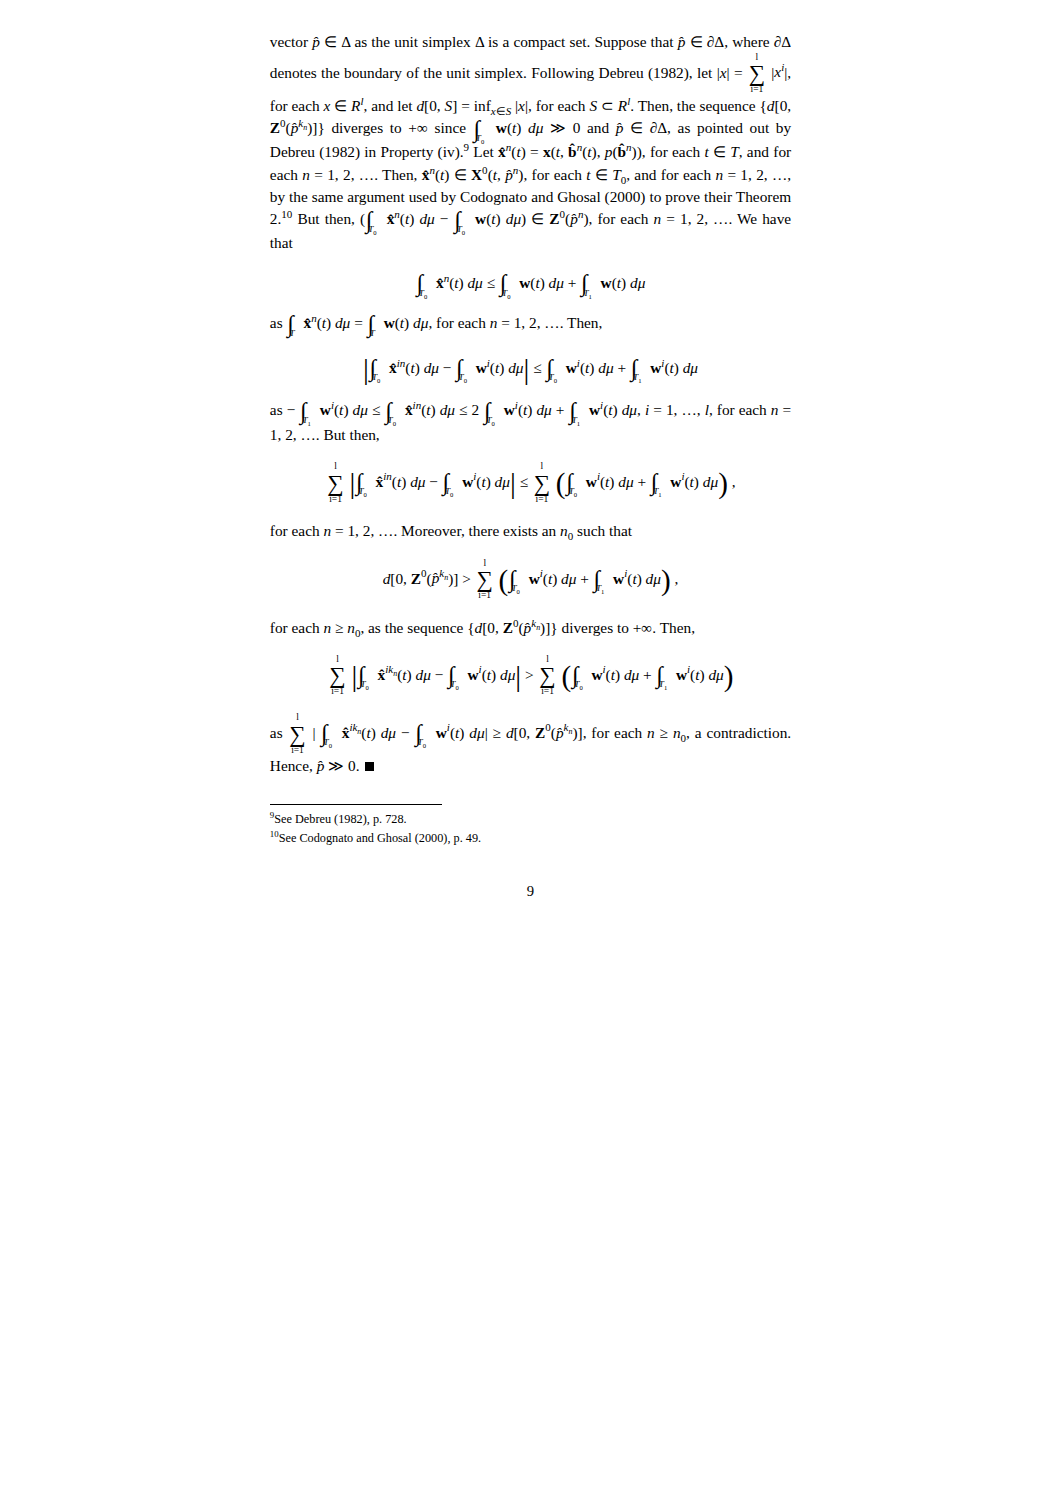vector p̂ ∈ Δ as the unit simplex Δ is a compact set. Suppose that p̂ ∈ ∂Δ, where ∂Δ denotes the boundary of the unit simplex. Following Debreu (1982), let |x| = l∑i=1 |xi|, for each x ∈ Rl, and let d[0, S] = infx∈S |x|, for each S ⊂ Rl. Then, the sequence {d[0, Z0(p̂kn)]} diverges to +∞ since ∫T0 w(t) dμ ≫ 0 and p̂ ∈ ∂Δ, as pointed out by Debreu (1982) in Property (iv).9 Let x̂n(t) = x(t, b̂n(t), p(b̂n)), for each t ∈ T, and for each n = 1, 2, …. Then, x̂n(t) ∈ X0(t, p̂n), for each t ∈ T0, and for each n = 1, 2, …, by the same argument used by Codognato and Ghosal (2000) to prove their Theorem 2.10 But then, (∫T0 x̂n(t) dμ − ∫T0 w(t) dμ) ∈ Z0(p̂n), for each n = 1, 2, …. We have that
∫T0 x̂n(t) dμ ≤ ∫T0 w(t) dμ + ∫T1 w(t) dμ
as ∫T x̂n(t) dμ = ∫T w(t) dμ, for each n = 1, 2, …. Then,
|∫T0 x̂in(t) dμ − ∫T0 wi(t) dμ| ≤ ∫T0 wi(t) dμ + ∫T1 wi(t) dμ
as − ∫T1 wi(t) dμ ≤ ∫T0 x̂in(t) dμ ≤ 2 ∫T0 wi(t) dμ + ∫T1 wi(t) dμ, i = 1, …, l, for each n = 1, 2, …. But then,
l∑i=1 |∫T0 x̂in(t) dμ − ∫T0 wi(t) dμ| ≤ l∑i=1 (∫T0 wi(t) dμ + ∫T1 wi(t) dμ) ,
for each n = 1, 2, …. Moreover, there exists an n0 such that
d[0, Z0(p̂kn)] > l∑i=1 (∫T0 wi(t) dμ + ∫T1 wi(t) dμ) ,
for each n ≥ n0, as the sequence {d[0, Z0(p̂kn)]} diverges to +∞. Then,
l∑i=1 |∫T0 x̂ikn(t) dμ − ∫T0 wi(t) dμ| > l∑i=1 (∫T0 wi(t) dμ + ∫T1 wi(t) dμ)
as l∑i=1 | ∫T0 x̂ikn(t) dμ − ∫T0 wi(t) dμ| ≥ d[0, Z0(p̂kn)], for each n ≥ n0, a contradiction. Hence, p̂ ≫ 0.
9See Debreu (1982), p. 728.
10See Codognato and Ghosal (2000), p. 49.
9